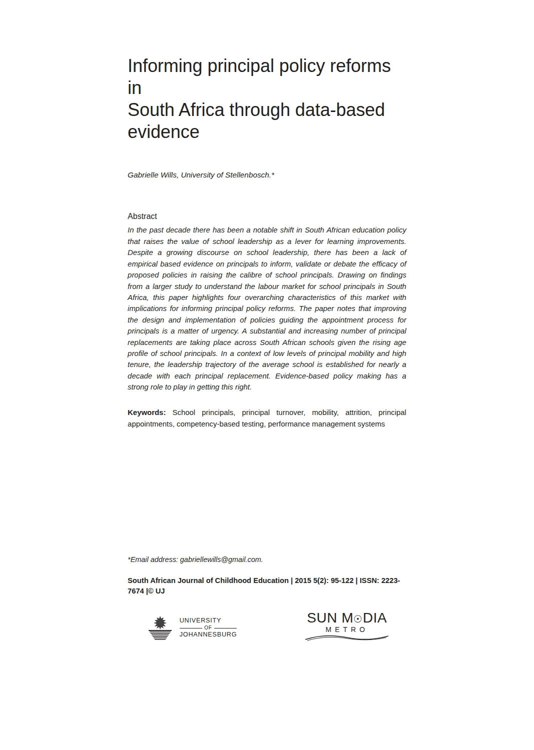Informing principal policy reforms in
South Africa through data-based evidence
Gabrielle Wills, University of Stellenbosch.*
Abstract
In the past decade there has been a notable shift in South African education policy that raises the value of school leadership as a lever for learning improvements. Despite a growing discourse on school leadership, there has been a lack of empirical based evidence on principals to inform, validate or debate the efficacy of proposed policies in raising the calibre of school principals. Drawing on findings from a larger study to understand the labour market for school principals in South Africa, this paper highlights four overarching characteristics of this market with implications for informing principal policy reforms. The paper notes that improving the design and implementation of policies guiding the appointment process for principals is a matter of urgency. A substantial and increasing number of principal replacements are taking place across South African schools given the rising age profile of school principals. In a context of low levels of principal mobility and high tenure, the leadership trajectory of the average school is established for nearly a decade with each principal replacement. Evidence-based policy making has a strong role to play in getting this right.
Keywords: School principals, principal turnover, mobility, attrition, principal appointments, competency-based testing, performance management systems
*Email address: gabriellewills@gmail.com.
South African Journal of Childhood Education | 2015 5(2): 95-122 | ISSN: 2223-7674 |© UJ
UNIVERSITY
OF
JOHANNESBURG
SUN M☉DIA
METRO